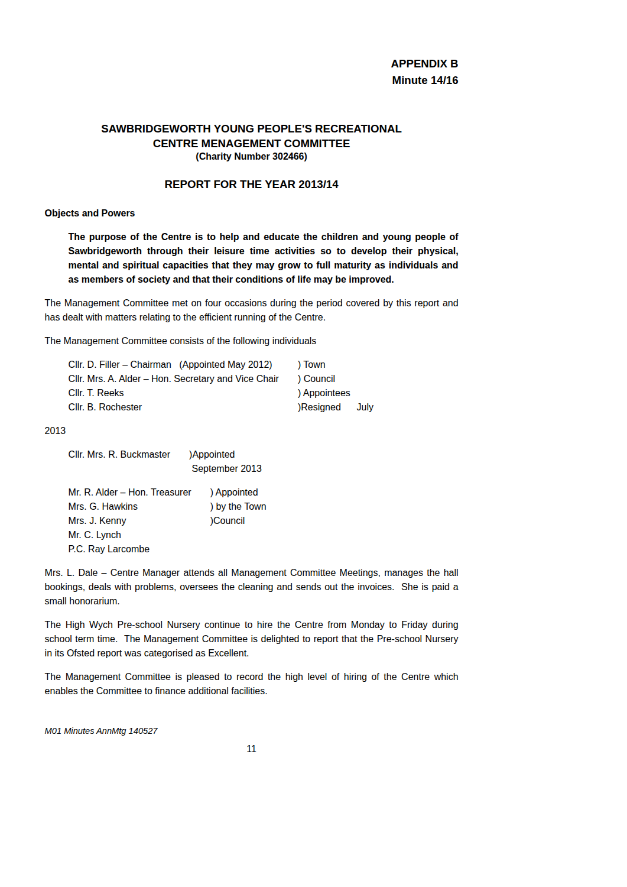APPENDIX B Minute 14/16
SAWBRIDGEWORTH YOUNG PEOPLE'S RECREATIONAL
CENTRE MENAGEMENT COMMITTEE (Charity Number 302466)
REPORT FOR THE YEAR 2013/14
Objects and Powers
The purpose of the Centre is to help and educate the children and young people of Sawbridgeworth through their leisure time activities so to develop their physical, mental and spiritual capacities that they may grow to full maturity as individuals and as members of society and that their conditions of life may be improved.
The Management Committee met on four occasions during the period covered by this report and has dealt with matters relating to the efficient running of the Centre.
The Management Committee consists of the following individuals
| Cllr. D. Filler – Chairman (Appointed May 2012) | ) Town |
| Cllr. Mrs. A. Alder – Hon. Secretary and Vice Chair | ) Council |
| Cllr. T. Reeks | ) Appointees |
| Cllr. B. Rochester | )Resigned July |
2013
| Cllr. Mrs. R. Buckmaster | )Appointed September 2013 |
| Mr. R. Alder – Hon. Treasurer | ) Appointed |
| Mrs. G. Hawkins | ) by the Town |
| Mrs. J. Kenny | )Council |
| Mr. C. Lynch | |
| P.C. Ray Larcombe | |
Mrs. L. Dale – Centre Manager attends all Management Committee Meetings, manages the hall bookings, deals with problems, oversees the cleaning and sends out the invoices. She is paid a small honorarium.
The High Wych Pre-school Nursery continue to hire the Centre from Monday to Friday during school term time. The Management Committee is delighted to report that the Pre-school Nursery in its Ofsted report was categorised as Excellent.
The Management Committee is pleased to record the high level of hiring of the Centre which enables the Committee to finance additional facilities.
M01 Minutes AnnMtg 140527
11